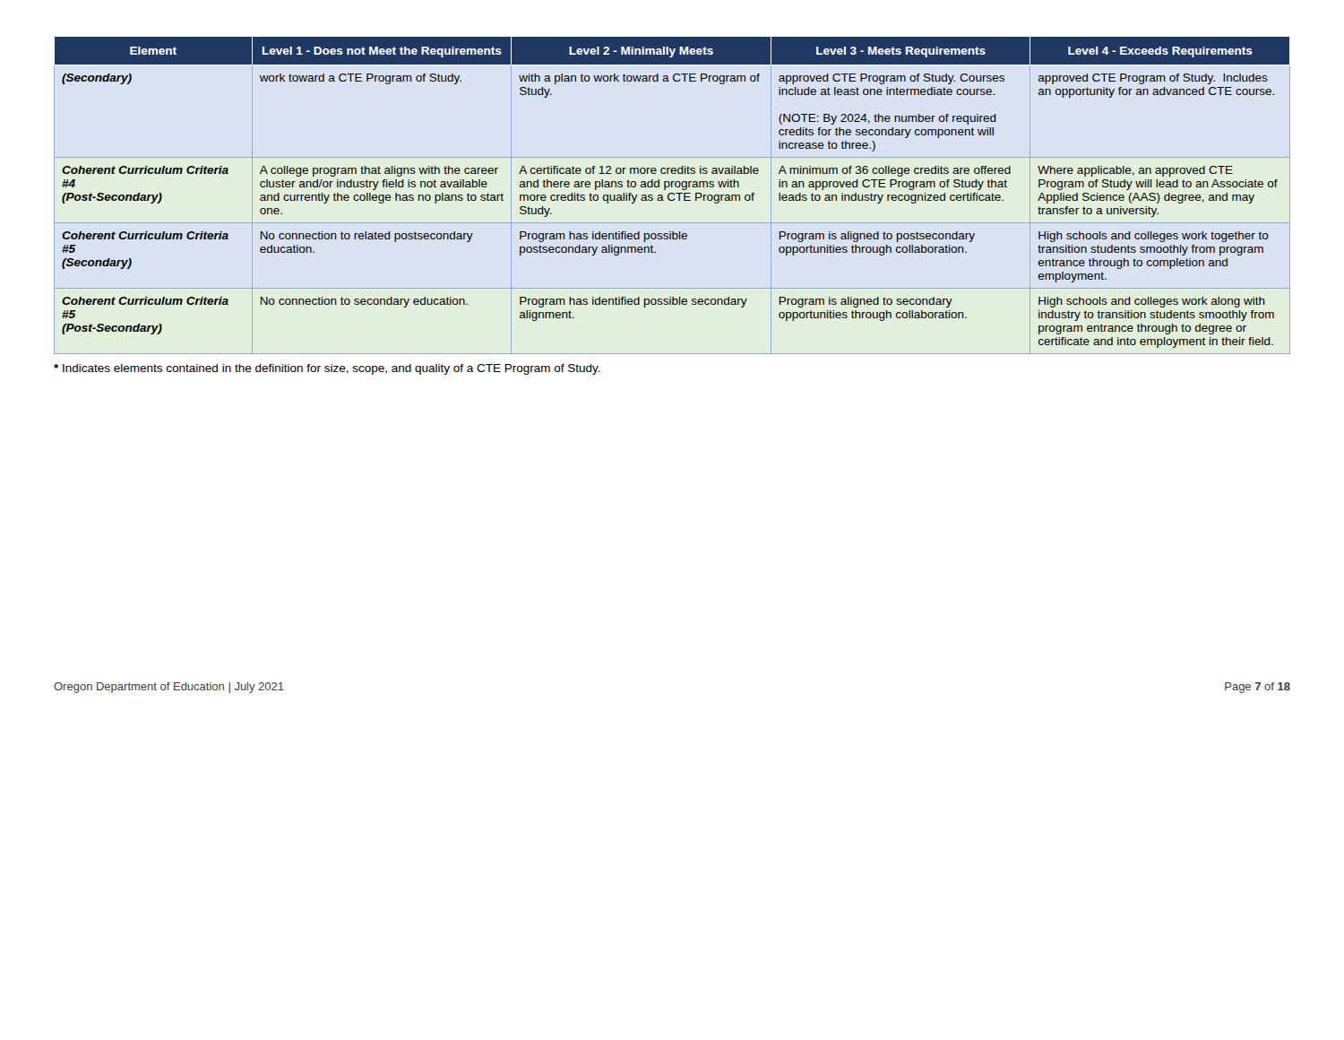| Element | Level 1 - Does not Meet the Requirements | Level 2 - Minimally Meets | Level 3 - Meets Requirements | Level 4 - Exceeds Requirements |
| --- | --- | --- | --- | --- |
| (Secondary) | work toward a CTE Program of Study. | with a plan to work toward a CTE Program of Study. | approved CTE Program of Study. Courses include at least one intermediate course. (NOTE: By 2024, the number of required credits for the secondary component will increase to three.) | approved CTE Program of Study. Includes an opportunity for an advanced CTE course. |
| Coherent Curriculum Criteria #4 (Post-Secondary) | A college program that aligns with the career cluster and/or industry field is not available and currently the college has no plans to start one. | A certificate of 12 or more credits is available and there are plans to add programs with more credits to qualify as a CTE Program of Study. | A minimum of 36 college credits are offered in an approved CTE Program of Study that leads to an industry recognized certificate. | Where applicable, an approved CTE Program of Study will lead to an Associate of Applied Science (AAS) degree, and may transfer to a university. |
| Coherent Curriculum Criteria #5 (Secondary) | No connection to related postsecondary education. | Program has identified possible postsecondary alignment. | Program is aligned to postsecondary opportunities through collaboration. | High schools and colleges work together to transition students smoothly from program entrance through to completion and employment. |
| Coherent Curriculum Criteria #5 (Post-Secondary) | No connection to secondary education. | Program has identified possible secondary alignment. | Program is aligned to secondary opportunities through collaboration. | High schools and colleges work along with industry to transition students smoothly from program entrance through to degree or certificate and into employment in their field. |
* Indicates elements contained in the definition for size, scope, and quality of a CTE Program of Study.
Oregon Department of Education | July 2021
Page 7 of 18